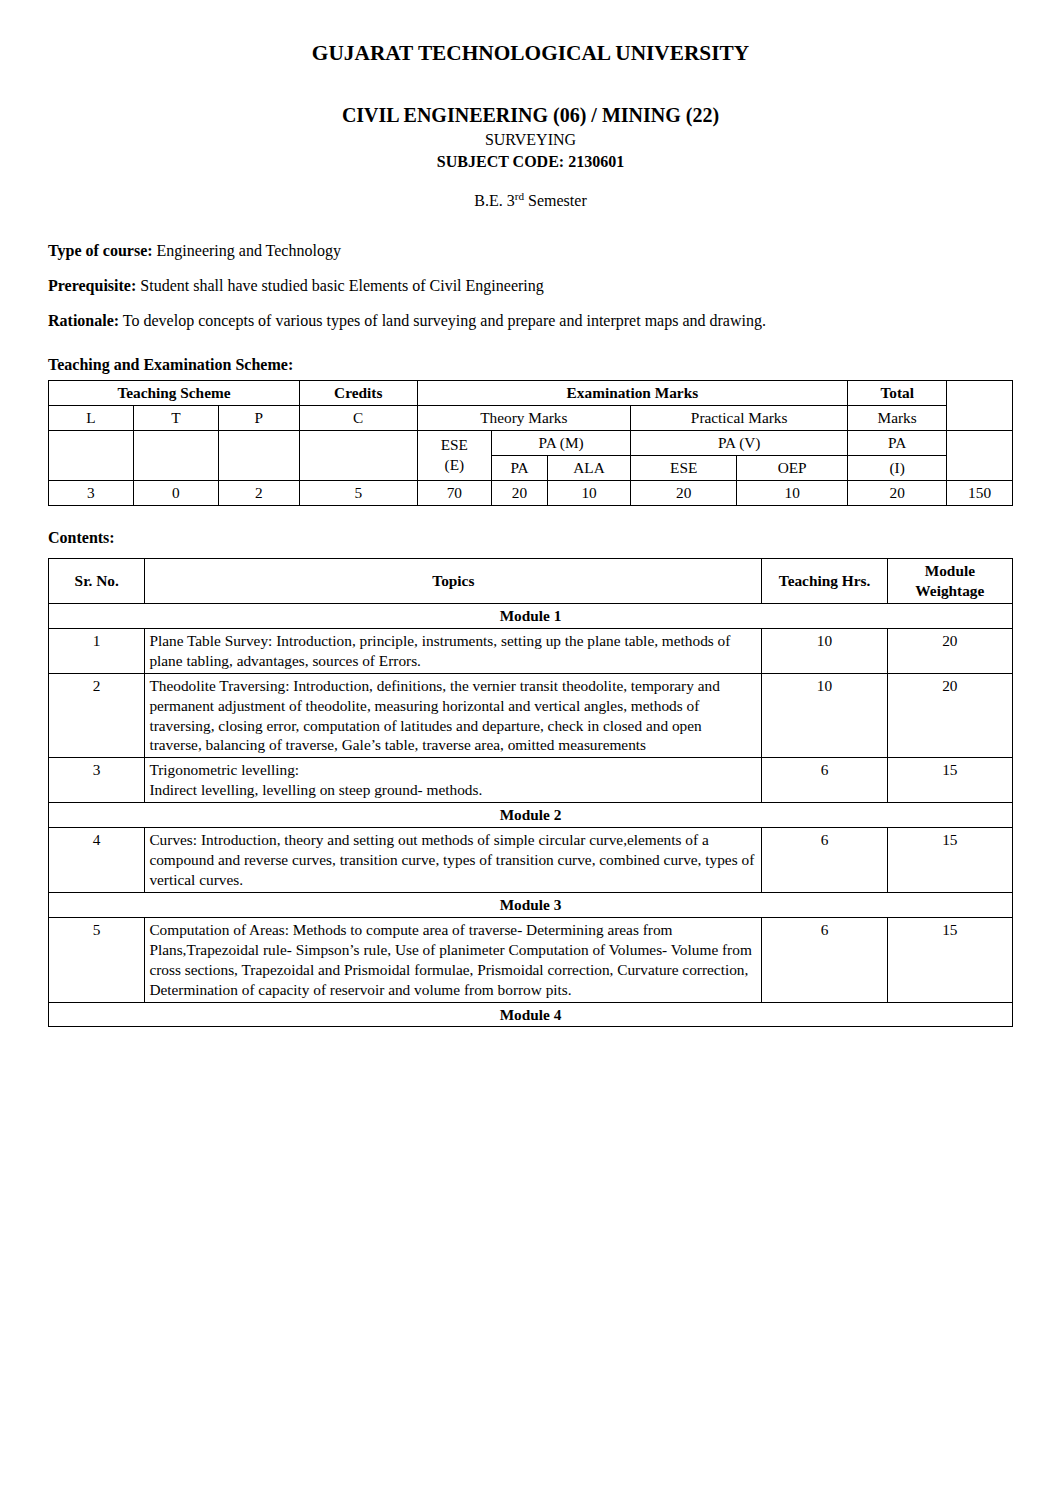GUJARAT TECHNOLOGICAL UNIVERSITY
CIVIL ENGINEERING (06) / MINING (22)
SURVEYING
SUBJECT CODE: 2130601
B.E. 3rd Semester
Type of course: Engineering and Technology
Prerequisite: Student shall have studied basic Elements of Civil Engineering
Rationale: To develop concepts of various types of land surveying and prepare and interpret maps and drawing.
Teaching and Examination Scheme:
| Teaching Scheme | Credits | Examination Marks | Total |
| --- | --- | --- | --- |
| L | T | P | C | Theory Marks | Practical Marks | Marks |
| | | | | ESE (E) | PA (M) | PA (V) | PA | |
| PA | ALA | ESE | OEP | (I) |
| 3 | 0 | 2 | 5 | 70 | 20 | 10 | 20 | 10 | 20 | 150 |
Contents:
| Sr. No. | Topics | Teaching Hrs. | Module Weightage |
| --- | --- | --- | --- |
| Module 1 |
| 1 | Plane Table Survey: Introduction, principle, instruments, setting up the plane table, methods of plane tabling, advantages, sources of Errors. | 10 | 20 |
| 2 | Theodolite Traversing: Introduction, definitions, the vernier transit theodolite, temporary and permanent adjustment of theodolite, measuring horizontal and vertical angles, methods of traversing, closing error, computation of latitudes and departure, check in closed and open traverse, balancing of traverse, Gale’s table, traverse area, omitted measurements | 10 | 20 |
| 3 | Trigonometric levelling: Indirect levelling, levelling on steep ground- methods. | 6 | 15 |
| Module 2 |
| 4 | Curves: Introduction, theory and setting out methods of simple circular curve,elements of a compound and reverse curves, transition curve, types of transition curve, combined curve, types of vertical curves. | 6 | 15 |
| Module 3 |
| 5 | Computation of Areas: Methods to compute area of traverse- Determining areas from Plans,Trapezoidal rule- Simpson’s rule, Use of planimeter Computation of Volumes- Volume from cross sections, Trapezoidal and Prismoidal formulae, Prismoidal correction, Curvature correction, Determination of capacity of reservoir and volume from borrow pits. | 6 | 15 |
| Module 4 |